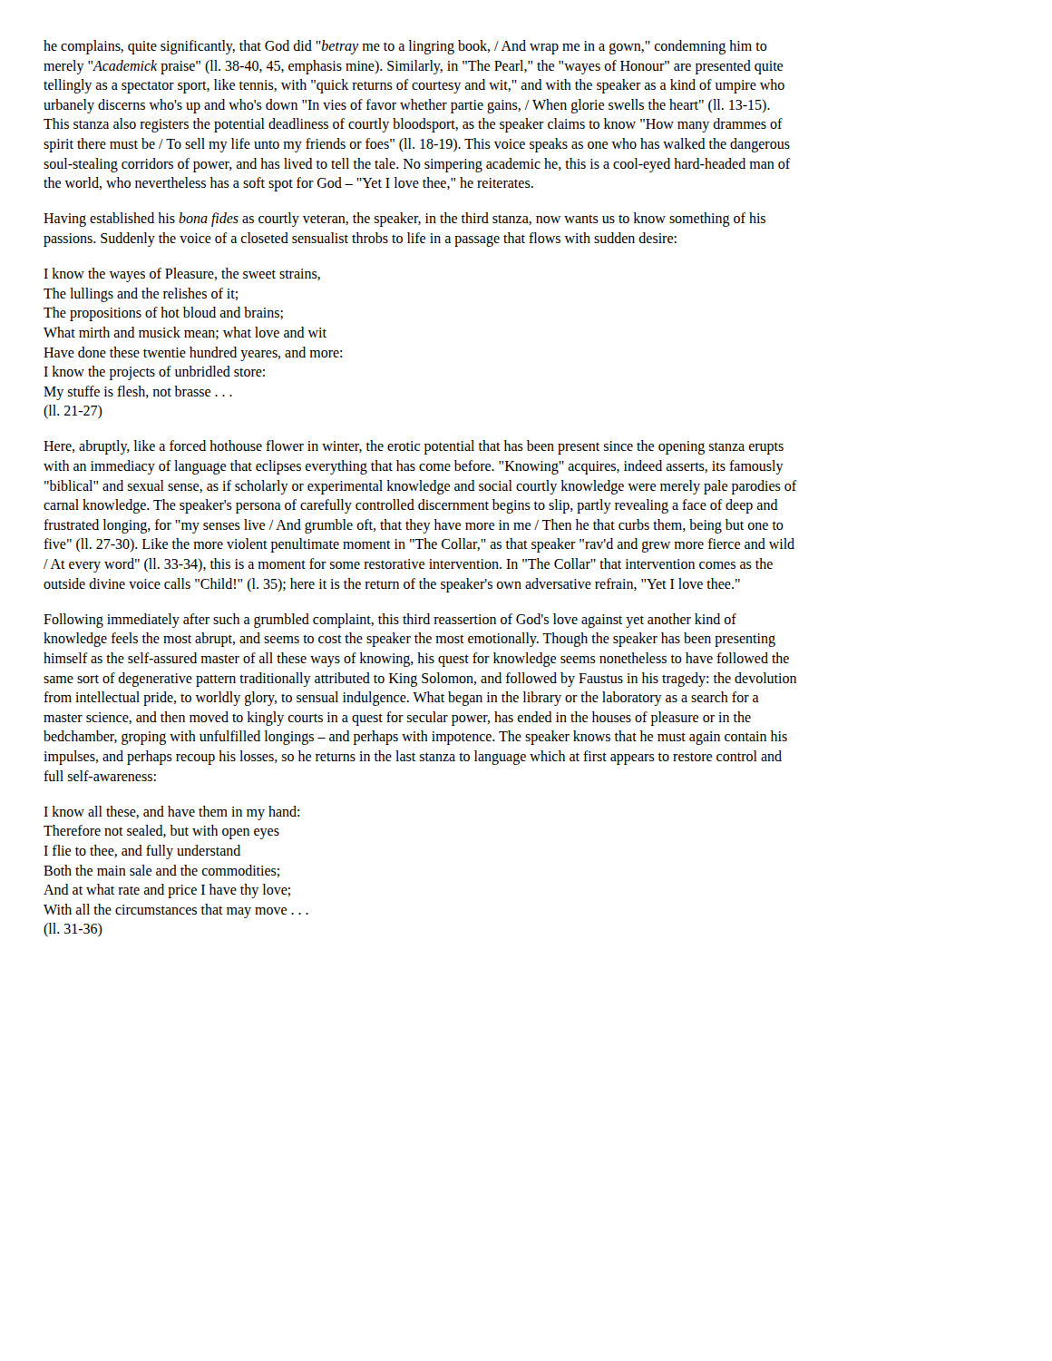he complains, quite significantly, that God did "betray me to a lingring book, / And wrap me in a gown," condemning him to merely "Academick praise" (ll. 38-40, 45, emphasis mine). Similarly, in "The Pearl," the "wayes of Honour" are presented quite tellingly as a spectator sport, like tennis, with "quick returns of courtesy and wit," and with the speaker as a kind of umpire who urbanely discerns who's up and who's down "In vies of favor whether partie gains, / When glorie swells the heart" (ll. 13-15). This stanza also registers the potential deadliness of courtly bloodsport, as the speaker claims to know "How many drammes of spirit there must be / To sell my life unto my friends or foes" (ll. 18-19). This voice speaks as one who has walked the dangerous soul-stealing corridors of power, and has lived to tell the tale. No simpering academic he, this is a cool-eyed hard-headed man of the world, who nevertheless has a soft spot for God – "Yet I love thee," he reiterates.
Having established his bona fides as courtly veteran, the speaker, in the third stanza, now wants us to know something of his passions. Suddenly the voice of a closeted sensualist throbs to life in a passage that flows with sudden desire:
I know the wayes of Pleasure, the sweet strains,
The lullings and the relishes of it;
The propositions of hot bloud and brains;
What mirth and musick mean; what love and wit
Have done these twentie hundred yeares, and more:
I know the projects of unbridled store:
My stuffe is flesh, not brasse . . .
(ll. 21-27)
Here, abruptly, like a forced hothouse flower in winter, the erotic potential that has been present since the opening stanza erupts with an immediacy of language that eclipses everything that has come before. "Knowing" acquires, indeed asserts, its famously "biblical" and sexual sense, as if scholarly or experimental knowledge and social courtly knowledge were merely pale parodies of carnal knowledge. The speaker's persona of carefully controlled discernment begins to slip, partly revealing a face of deep and frustrated longing, for "my senses live / And grumble oft, that they have more in me / Then he that curbs them, being but one to five" (ll. 27-30). Like the more violent penultimate moment in "The Collar," as that speaker "rav'd and grew more fierce and wild / At every word" (ll. 33-34), this is a moment for some restorative intervention. In "The Collar" that intervention comes as the outside divine voice calls "Child!" (l. 35); here it is the return of the speaker's own adversative refrain, "Yet I love thee."
Following immediately after such a grumbled complaint, this third reassertion of God's love against yet another kind of knowledge feels the most abrupt, and seems to cost the speaker the most emotionally. Though the speaker has been presenting himself as the self-assured master of all these ways of knowing, his quest for knowledge seems nonetheless to have followed the same sort of degenerative pattern traditionally attributed to King Solomon, and followed by Faustus in his tragedy: the devolution from intellectual pride, to worldly glory, to sensual indulgence. What began in the library or the laboratory as a search for a master science, and then moved to kingly courts in a quest for secular power, has ended in the houses of pleasure or in the bedchamber, groping with unfulfilled longings – and perhaps with impotence. The speaker knows that he must again contain his impulses, and perhaps recoup his losses, so he returns in the last stanza to language which at first appears to restore control and full self-awareness:
I know all these, and have them in my hand:
Therefore not sealed, but with open eyes
I flie to thee, and fully understand
Both the main sale and the commodities;
And at what rate and price I have thy love;
With all the circumstances that may move . . .
(ll. 31-36)